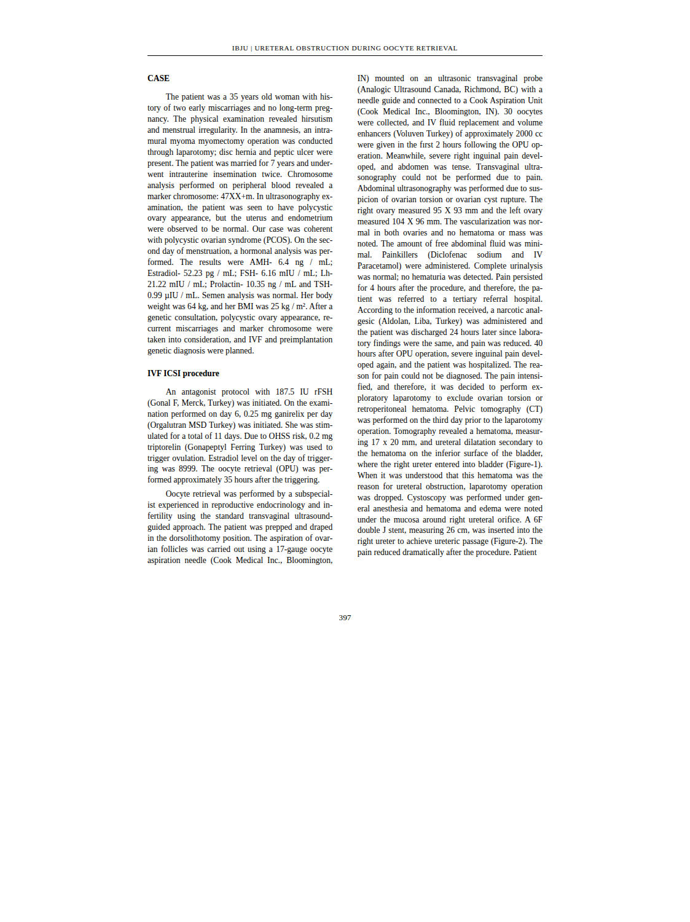IBJU | Ureteral obstruction during oocyte retrieval
CASE
The patient was a 35 years old woman with history of two early miscarriages and no long-term pregnancy. The physical examination revealed hirsutism and menstrual irregularity. In the anamnesis, an intramural myoma myomectomy operation was conducted through laparotomy; disc hernia and peptic ulcer were present. The patient was married for 7 years and underwent intrauterine insemination twice. Chromosome analysis performed on peripheral blood revealed a marker chromosome: 47XX+m. In ultrasonography examination, the patient was seen to have polycystic ovary appearance, but the uterus and endometrium were observed to be normal. Our case was coherent with polycystic ovarian syndrome (PCOS). On the second day of menstruation, a hormonal analysis was performed. The results were AMH- 6.4 ng / mL; Estradiol- 52.23 pg / mL; FSH- 6.16 mIU / mL; Lh- 21.22 mIU / mL; Prolactin- 10.35 ng / mL and TSH- 0.99 µIU / mL. Semen analysis was normal. Her body weight was 64 kg, and her BMI was 25 kg / m². After a genetic consultation, polycystic ovary appearance, recurrent miscarriages and marker chromosome were taken into consideration, and IVF and preimplantation genetic diagnosis were planned.
IVF ICSI procedure
An antagonist protocol with 187.5 IU rFSH (Gonal F, Merck, Turkey) was initiated. On the examination performed on day 6, 0.25 mg ganirelix per day (Orgalutran MSD Turkey) was initiated. She was stimulated for a total of 11 days. Due to OHSS risk, 0.2 mg triptorelin (Gonapeptyl Ferring Turkey) was used to trigger ovulation. Estradiol level on the day of triggering was 8999. The oocyte retrieval (OPU) was performed approximately 35 hours after the triggering.
Oocyte retrieval was performed by a subspecialist experienced in reproductive endocrinology and infertility using the standard transvaginal ultrasound-guided approach. The patient was prepped and draped in the dorsolithotomy position. The aspiration of ovarian follicles was carried out using a 17-gauge oocyte aspiration needle (Cook Medical Inc., Bloomington, IN) mounted on an ultrasonic transvaginal probe (Analogic Ultrasound Canada, Richmond, BC) with a needle guide and connected to a Cook Aspiration Unit (Cook Medical Inc., Bloomington, IN). 30 oocytes were collected, and IV fluid replacement and volume enhancers (Voluven Turkey) of approximately 2000 cc were given in the fırst 2 hours following the OPU operation. Meanwhile, severe right inguinal pain developed, and abdomen was tense. Transvaginal ultrasonography could not be performed due to pain. Abdominal ultrasonography was performed due to suspicion of ovarian torsion or ovarian cyst rupture. The right ovary measured 95 X 93 mm and the left ovary measured 104 X 96 mm. The vascularization was normal in both ovaries and no hematoma or mass was noted. The amount of free abdominal fluid was minimal. Painkillers (Diclofenac sodium and IV Paracetamol) were administered. Complete urinalysis was normal; no hematuria was detected. Pain persisted for 4 hours after the procedure, and therefore, the patient was referred to a tertiary referral hospital. According to the information received, a narcotic analgesic (Aldolan, Liba, Turkey) was administered and the patient was discharged 24 hours later since laboratory findings were the same, and pain was reduced. 40 hours after OPU operation, severe inguinal pain developed again, and the patient was hospitalized. The reason for pain could not be diagnosed. The pain intensified, and therefore, it was decided to perform exploratory laparotomy to exclude ovarian torsion or retroperitoneal hematoma. Pelvic tomography (CT) was performed on the third day prior to the laparotomy operation. Tomography revealed a hematoma, measuring 17 x 20 mm, and ureteral dilatation secondary to the hematoma on the inferior surface of the bladder, where the right ureter entered into bladder (Figure-1). When it was understood that this hematoma was the reason for ureteral obstruction, laparotomy operation was dropped. Cystoscopy was performed under general anesthesia and hematoma and edema were noted under the mucosa around right ureteral orifice. A 6F double J stent, measuring 26 cm, was inserted into the right ureter to achieve ureteric passage (Figure-2). The pain reduced dramatically after the procedure. Patient
397